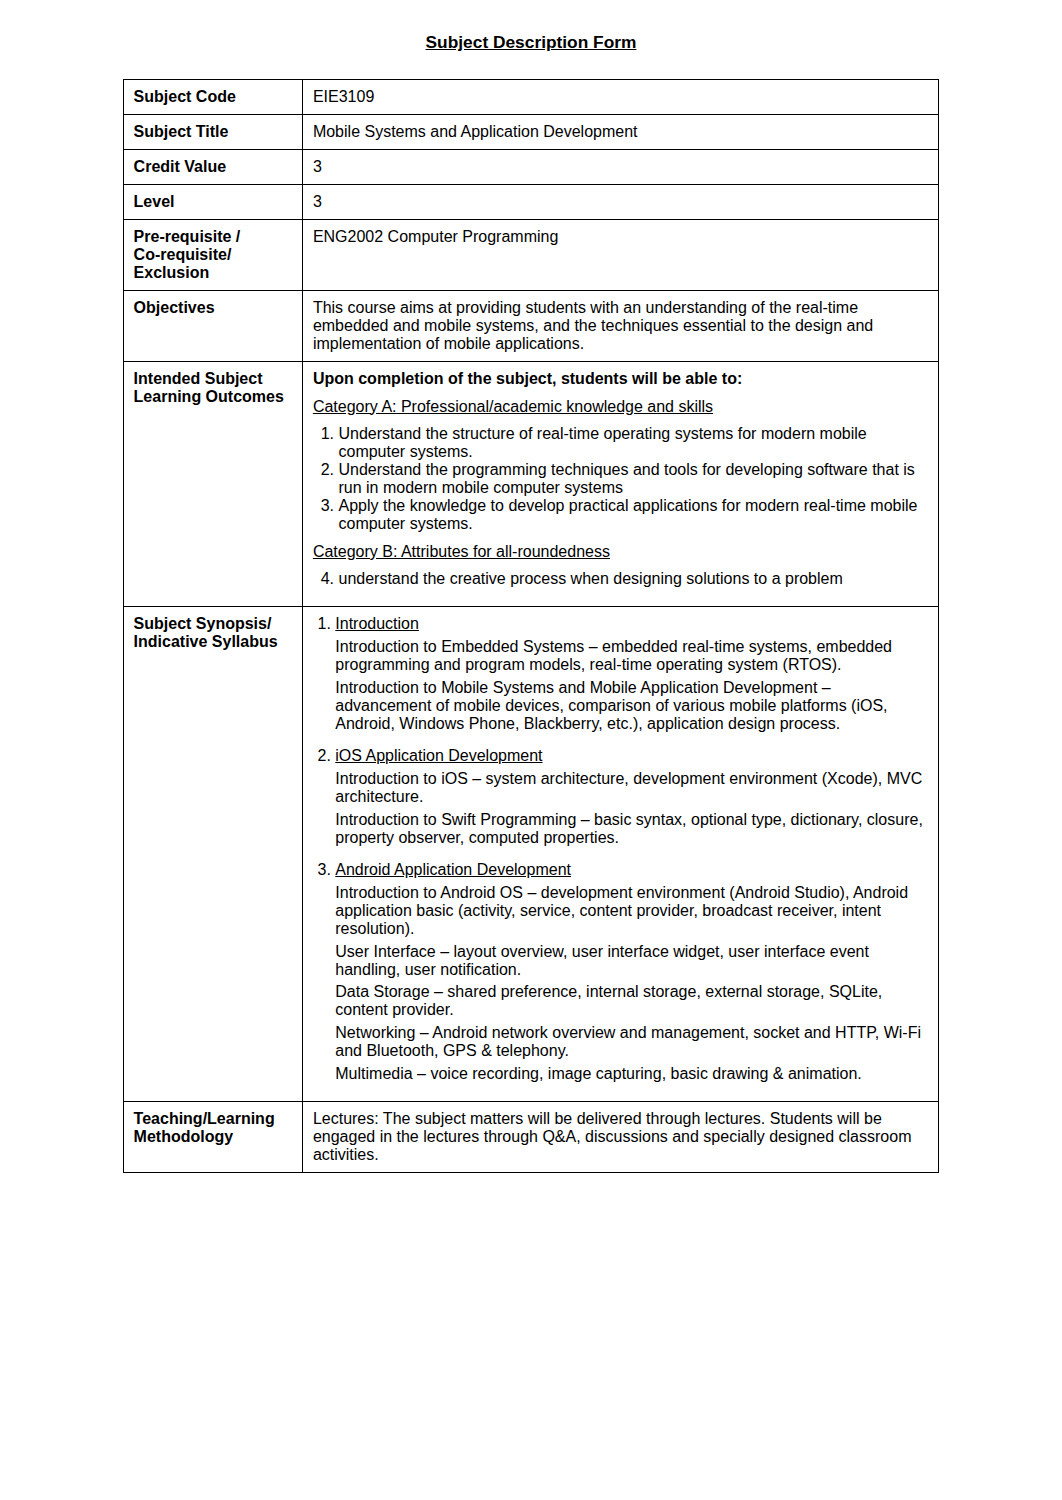Subject Description Form
| Subject Code | EIE3109 |
| Subject Title | Mobile Systems and Application Development |
| Credit Value | 3 |
| Level | 3 |
| Pre-requisite / Co-requisite/ Exclusion | ENG2002 Computer Programming |
| Objectives | This course aims at providing students with an understanding of the real-time embedded and mobile systems, and the techniques essential to the design and implementation of mobile applications. |
| Intended Subject Learning Outcomes | Upon completion of the subject, students will be able to: Category A: Professional/academic knowledge and skills Understand the structure of real-time operating systems for modern mobile computer systems. Understand the programming techniques and tools for developing software that is run in modern mobile computer systems Apply the knowledge to develop practical applications for modern real-time mobile computer systems. Category B: Attributes for all-roundedness understand the creative process when designing solutions to a problem |
| Subject Synopsis/ Indicative Syllabus | Introduction Introduction to Embedded Systems – embedded real-time systems, embedded programming and program models, real-time operating system (RTOS). Introduction to Mobile Systems and Mobile Application Development – advancement of mobile devices, comparison of various mobile platforms (iOS, Android, Windows Phone, Blackberry, etc.), application design process. iOS Application Development Introduction to iOS – system architecture, development environment (Xcode), MVC architecture. Introduction to Swift Programming – basic syntax, optional type, dictionary, closure, property observer, computed properties. Android Application Development Introduction to Android OS – development environment (Android Studio), Android application basic (activity, service, content provider, broadcast receiver, intent resolution). User Interface – layout overview, user interface widget, user interface event handling, user notification. Data Storage – shared preference, internal storage, external storage, SQLite, content provider. Networking – Android network overview and management, socket and HTTP, Wi-Fi and Bluetooth, GPS & telephony. Multimedia – voice recording, image capturing, basic drawing & animation. |
| Teaching/Learning Methodology | Lectures: The subject matters will be delivered through lectures. Students will be engaged in the lectures through Q&A, discussions and specially designed classroom activities. |